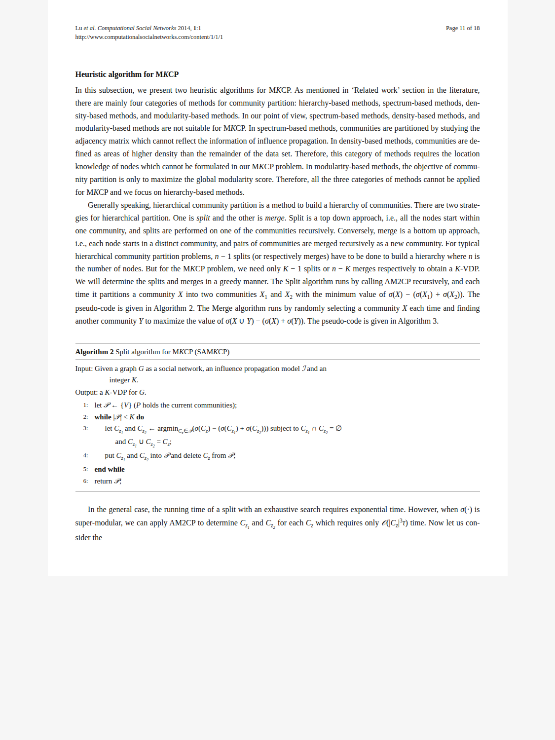Lu et al. Computational Social Networks 2014, 1:1 http://www.computationalsocialnetworks.com/content/1/1/1
Page 11 of 18
Heuristic algorithm for MKCP
In this subsection, we present two heuristic algorithms for MKCP. As mentioned in ‘Related work’ section in the literature, there are mainly four categories of methods for community partition: hierarchy-based methods, spectrum-based methods, density-based methods, and modularity-based methods. In our point of view, spectrum-based methods, density-based methods, and modularity-based methods are not suitable for MKCP. In spectrum-based methods, communities are partitioned by studying the adjacency matrix which cannot reflect the information of influence propagation. In density-based methods, communities are defined as areas of higher density than the remainder of the data set. Therefore, this category of methods requires the location knowledge of nodes which cannot be formulated in our MKCP problem. In modularity-based methods, the objective of community partition is only to maximize the global modularity score. Therefore, all the three categories of methods cannot be applied for MKCP and we focus on hierarchy-based methods.
Generally speaking, hierarchical community partition is a method to build a hierarchy of communities. There are two strategies for hierarchical partition. One is split and the other is merge. Split is a top down approach, i.e., all the nodes start within one community, and splits are performed on one of the communities recursively. Conversely, merge is a bottom up approach, i.e., each node starts in a distinct community, and pairs of communities are merged recursively as a new community. For typical hierarchical community partition problems, n − 1 splits (or respectively merges) have to be done to build a hierarchy where n is the number of nodes. But for the MKCP problem, we need only K − 1 splits or n − K merges respectively to obtain a K-VDP. We will determine the splits and merges in a greedy manner. The Split algorithm runs by calling AM2CP recursively, and each time it partitions a community X into two communities X1 and X2 with the minimum value of σ(X) − (σ(X1) + σ(X2)). The pseudo-code is given in Algorithm 2. The Merge algorithm runs by randomly selecting a community X each time and finding another community Y to maximize the value of σ(X ∪ Y) − (σ(X) + σ(Y)). The pseudo-code is given in Algorithm 3.
Algorithm 2 Split algorithm for MKCP (SAMKCP)
Input: Given a graph G as a social network, an influence propagation model ℐ and an integer K.
Output: a K-VDP for G.
let 𝒫 ← {V} (P holds the current communities);
while |𝒫| < K do
let Cz1 and Cz2 ← argminCz∈𝒫(σ(Cz) − (σ(Cz1) + σ(Cz2))) subject to Cz1 ∩ Cz2 = ∅ and Cz1 ∪ Cz2 = Cz;
put Cz1 and Cz2 into 𝒫 and delete Cz from 𝒫;
end while
return 𝒫;
In the general case, the running time of a split with an exhaustive search requires exponential time. However, when σ(·) is super-modular, we can apply AM2CP to determine Cz1 and Cz2 for each Cz which requires only 𝒪(|Cz|3τ) time. Now let us consider the